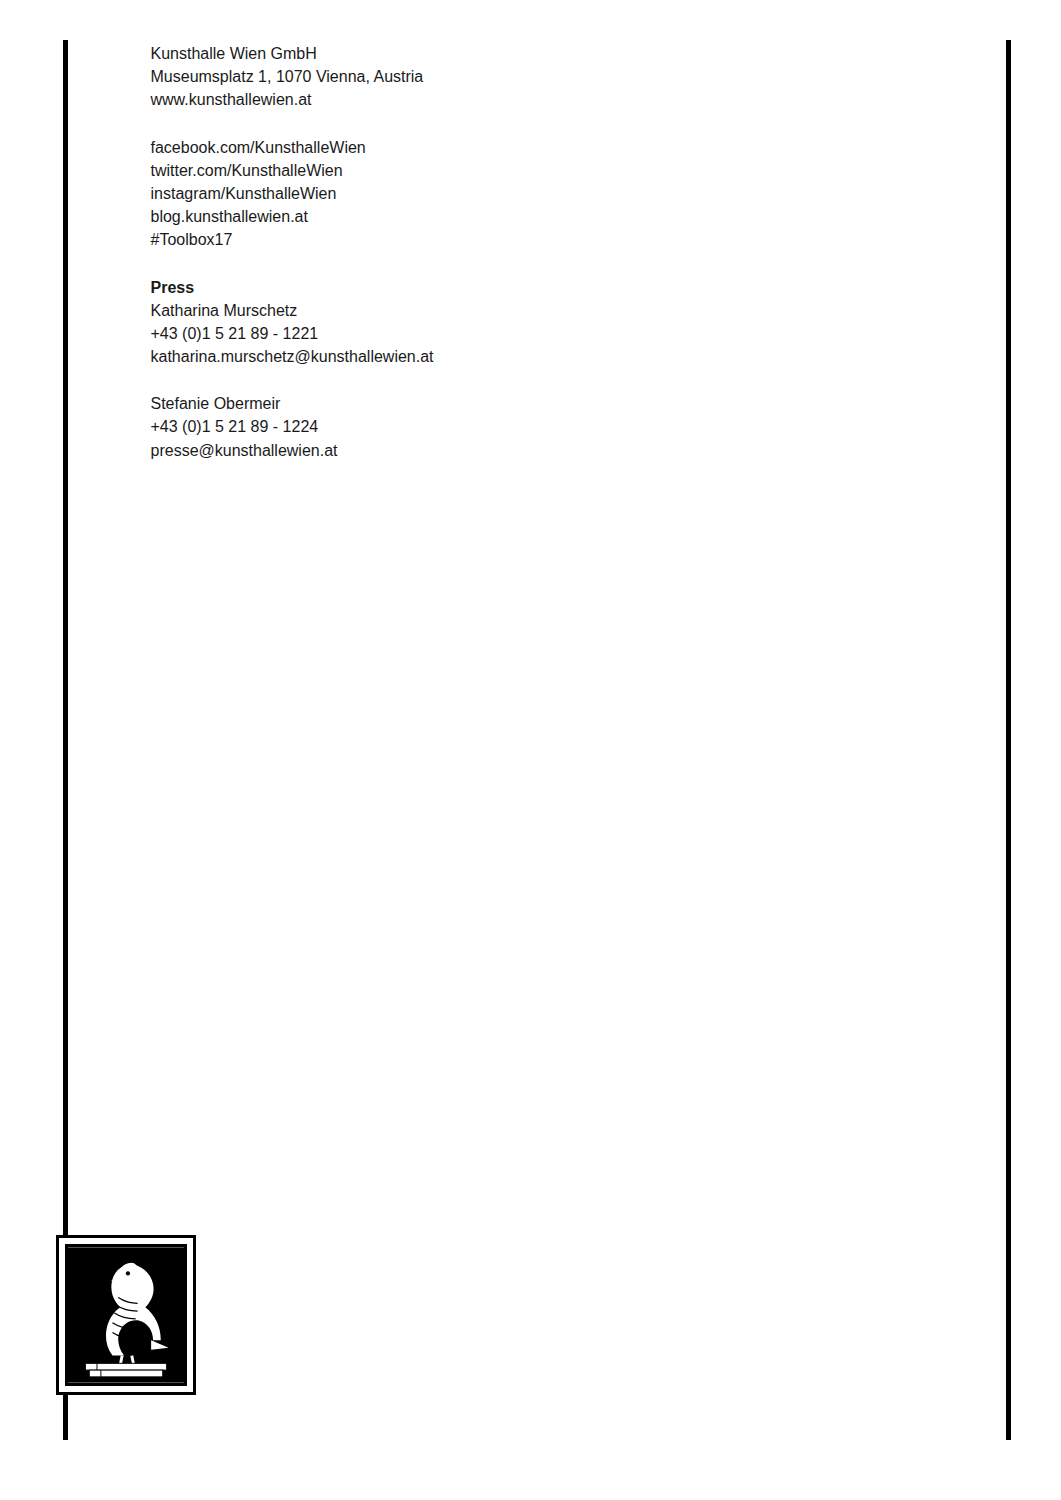Kunsthalle Wien GmbH
Museumsplatz 1, 1070 Vienna, Austria
www.kunsthallewien.at
facebook.com/KunsthalleWien
twitter.com/KunsthalleWien
instagram/KunsthalleWien
blog.kunsthallewien.at
#Toolbox17
Press
Katharina Murschetz
+43 (0)1 5 21 89 - 1221
katharina.murschetz@kunsthallewien.at
Stefanie Obermeir
+43 (0)1 5 21 89 - 1224
presse@kunsthallewien.at